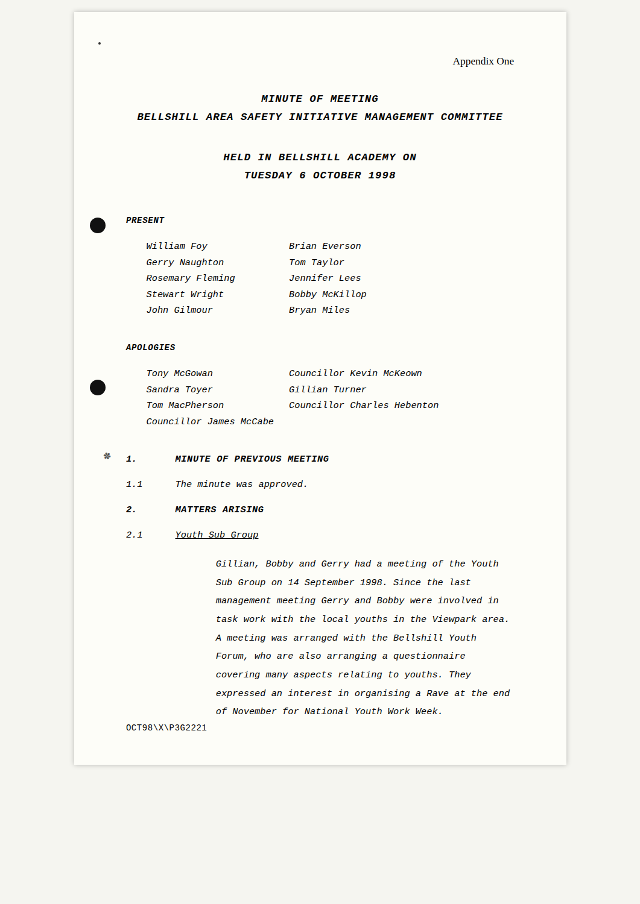✽
Appendix One
MINUTE OF MEETING
BELLSHILL AREA SAFETY INITIATIVE MANAGEMENT COMMITTEE
HELD IN BELLSHILL ACADEMY ON
TUESDAY 6 OCTOBER 1998
PRESENT
| William Foy | Brian Everson |
| Gerry Naughton | Tom Taylor |
| Rosemary Fleming | Jennifer Lees |
| Stewart Wright | Bobby McKillop |
| John Gilmour | Bryan Miles |
APOLOGIES
| Tony McGowan | Councillor Kevin McKeown |
| Sandra Toyer | Gillian Turner |
| Tom MacPherson | Councillor Charles Hebenton |
| Councillor James McCabe | |
1.
MINUTE OF PREVIOUS MEETING
1.1
The minute was approved.
2.
MATTERS ARISING
2.1
Youth Sub Group
Gillian, Bobby and Gerry had a meeting of the Youth Sub Group on 14 September 1998. Since the last management meeting Gerry and Bobby were involved in task work with the local youths in the Viewpark area. A meeting was arranged with the Bellshill Youth Forum, who are also arranging a questionnaire covering many aspects relating to youths. They expressed an interest in organising a Rave at the end of November for National Youth Work Week.
OCT98\X\P3G2221